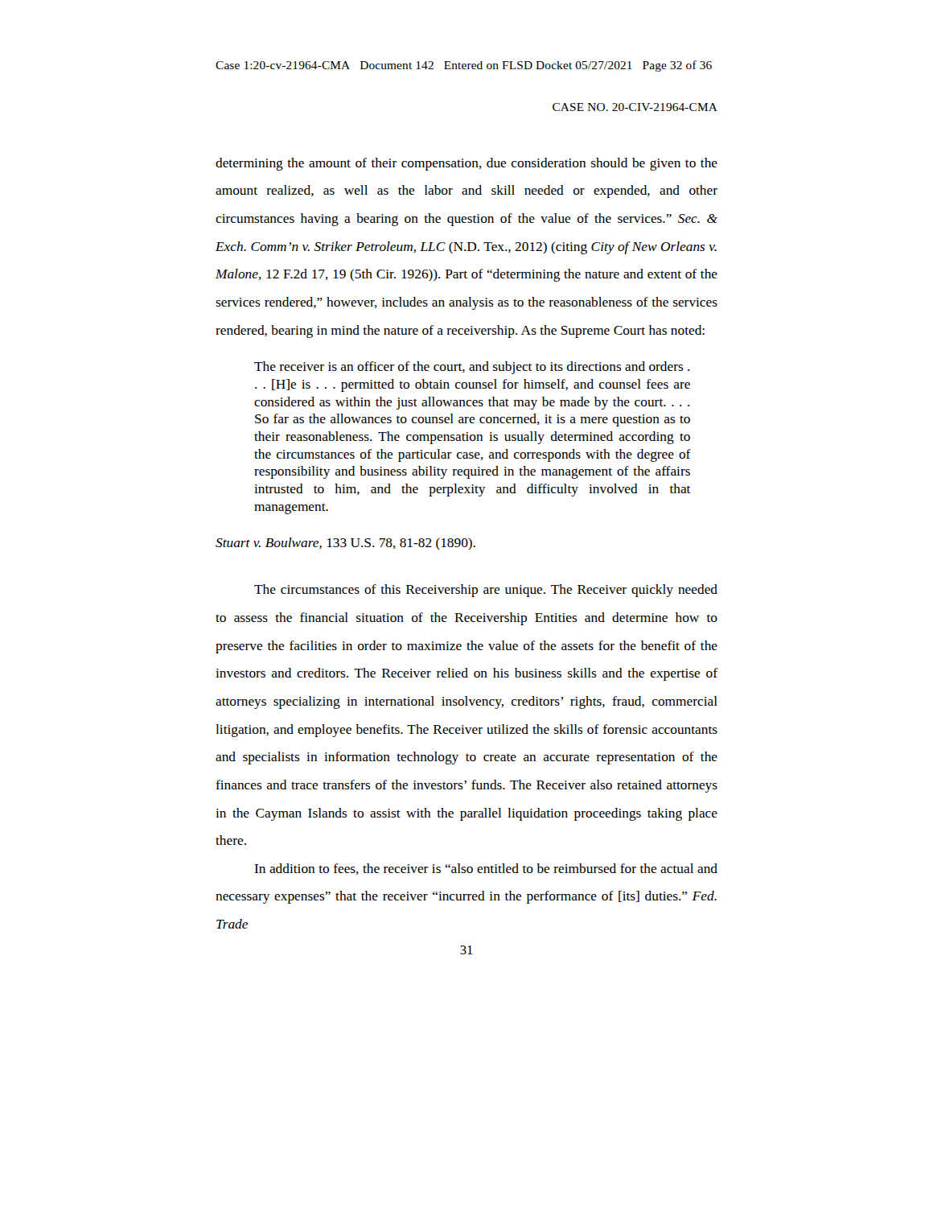Case 1:20-cv-21964-CMA Document 142 Entered on FLSD Docket 05/27/2021 Page 32 of 36
CASE NO. 20-CIV-21964-CMA
determining the amount of their compensation, due consideration should be given to the amount realized, as well as the labor and skill needed or expended, and other circumstances having a bearing on the question of the value of the services.” Sec. & Exch. Comm’n v. Striker Petroleum, LLC (N.D. Tex., 2012) (citing City of New Orleans v. Malone, 12 F.2d 17, 19 (5th Cir. 1926)). Part of “determining the nature and extent of the services rendered,” however, includes an analysis as to the reasonableness of the services rendered, bearing in mind the nature of a receivership. As the Supreme Court has noted:
The receiver is an officer of the court, and subject to its directions and orders . . . [H]e is . . . permitted to obtain counsel for himself, and counsel fees are considered as within the just allowances that may be made by the court. . . . So far as the allowances to counsel are concerned, it is a mere question as to their reasonableness. The compensation is usually determined according to the circumstances of the particular case, and corresponds with the degree of responsibility and business ability required in the management of the affairs intrusted to him, and the perplexity and difficulty involved in that management.
Stuart v. Boulware, 133 U.S. 78, 81-82 (1890).
The circumstances of this Receivership are unique. The Receiver quickly needed to assess the financial situation of the Receivership Entities and determine how to preserve the facilities in order to maximize the value of the assets for the benefit of the investors and creditors. The Receiver relied on his business skills and the expertise of attorneys specializing in international insolvency, creditors’ rights, fraud, commercial litigation, and employee benefits. The Receiver utilized the skills of forensic accountants and specialists in information technology to create an accurate representation of the finances and trace transfers of the investors’ funds. The Receiver also retained attorneys in the Cayman Islands to assist with the parallel liquidation proceedings taking place there.
In addition to fees, the receiver is “also entitled to be reimbursed for the actual and necessary expenses” that the receiver “incurred in the performance of [its] duties.” Fed. Trade
31